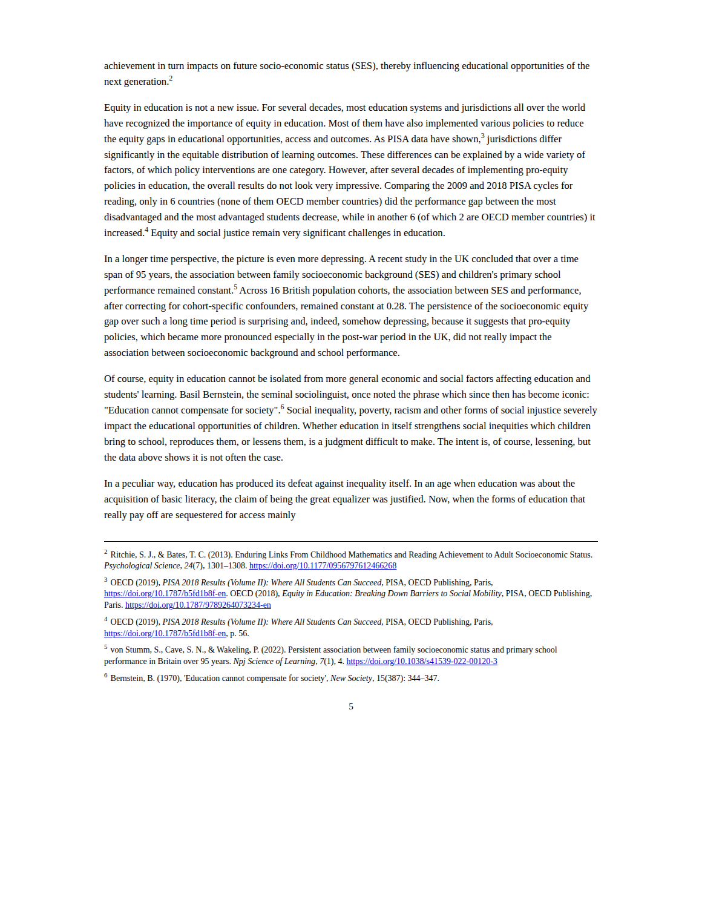achievement in turn impacts on future socio-economic status (SES), thereby influencing educational opportunities of the next generation.2
Equity in education is not a new issue. For several decades, most education systems and jurisdictions all over the world have recognized the importance of equity in education. Most of them have also implemented various policies to reduce the equity gaps in educational opportunities, access and outcomes. As PISA data have shown,3 jurisdictions differ significantly in the equitable distribution of learning outcomes. These differences can be explained by a wide variety of factors, of which policy interventions are one category. However, after several decades of implementing pro-equity policies in education, the overall results do not look very impressive. Comparing the 2009 and 2018 PISA cycles for reading, only in 6 countries (none of them OECD member countries) did the performance gap between the most disadvantaged and the most advantaged students decrease, while in another 6 (of which 2 are OECD member countries) it increased.4 Equity and social justice remain very significant challenges in education.
In a longer time perspective, the picture is even more depressing. A recent study in the UK concluded that over a time span of 95 years, the association between family socioeconomic background (SES) and children's primary school performance remained constant.5 Across 16 British population cohorts, the association between SES and performance, after correcting for cohort-specific confounders, remained constant at 0.28. The persistence of the socioeconomic equity gap over such a long time period is surprising and, indeed, somehow depressing, because it suggests that pro-equity policies, which became more pronounced especially in the post-war period in the UK, did not really impact the association between socioeconomic background and school performance.
Of course, equity in education cannot be isolated from more general economic and social factors affecting education and students' learning. Basil Bernstein, the seminal sociolinguist, once noted the phrase which since then has become iconic: "Education cannot compensate for society".6 Social inequality, poverty, racism and other forms of social injustice severely impact the educational opportunities of children. Whether education in itself strengthens social inequities which children bring to school, reproduces them, or lessens them, is a judgment difficult to make. The intent is, of course, lessening, but the data above shows it is not often the case.
In a peculiar way, education has produced its defeat against inequality itself. In an age when education was about the acquisition of basic literacy, the claim of being the great equalizer was justified. Now, when the forms of education that really pay off are sequestered for access mainly
2 Ritchie, S. J., & Bates, T. C. (2013). Enduring Links From Childhood Mathematics and Reading Achievement to Adult Socioeconomic Status. Psychological Science, 24(7), 1301–1308. https://doi.org/10.1177/0956797612466268
3 OECD (2019), PISA 2018 Results (Volume II): Where All Students Can Succeed, PISA, OECD Publishing, Paris, https://doi.org/10.1787/b5fd1b8f-en. OECD (2018), Equity in Education: Breaking Down Barriers to Social Mobility, PISA, OECD Publishing, Paris. https://doi.org/10.1787/9789264073234-en
4 OECD (2019), PISA 2018 Results (Volume II): Where All Students Can Succeed, PISA, OECD Publishing, Paris,
https://doi.org/10.1787/b5fd1b8f-en, p. 56.
5 von Stumm, S., Cave, S. N., & Wakeling, P. (2022). Persistent association between family socioeconomic status and primary school performance in Britain over 95 years. Npj Science of Learning, 7(1), 4. https://doi.org/10.1038/s41539-022-00120-3
6 Bernstein, B. (1970), 'Education cannot compensate for society', New Society, 15(387): 344–347.
5